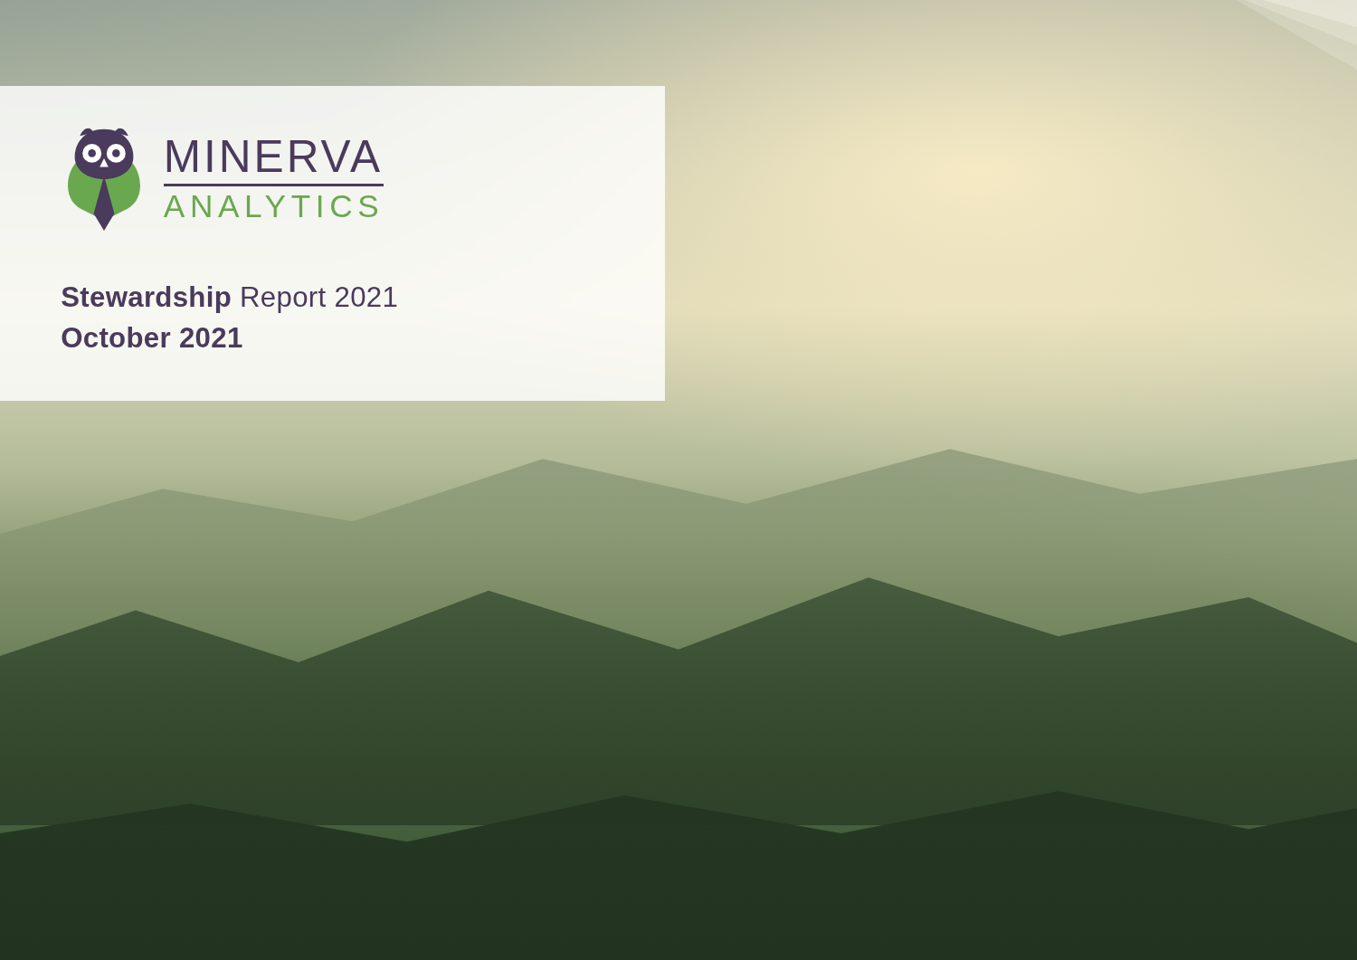MINERVA
ANALYTICS
Stewardship Report 2021
October 2021